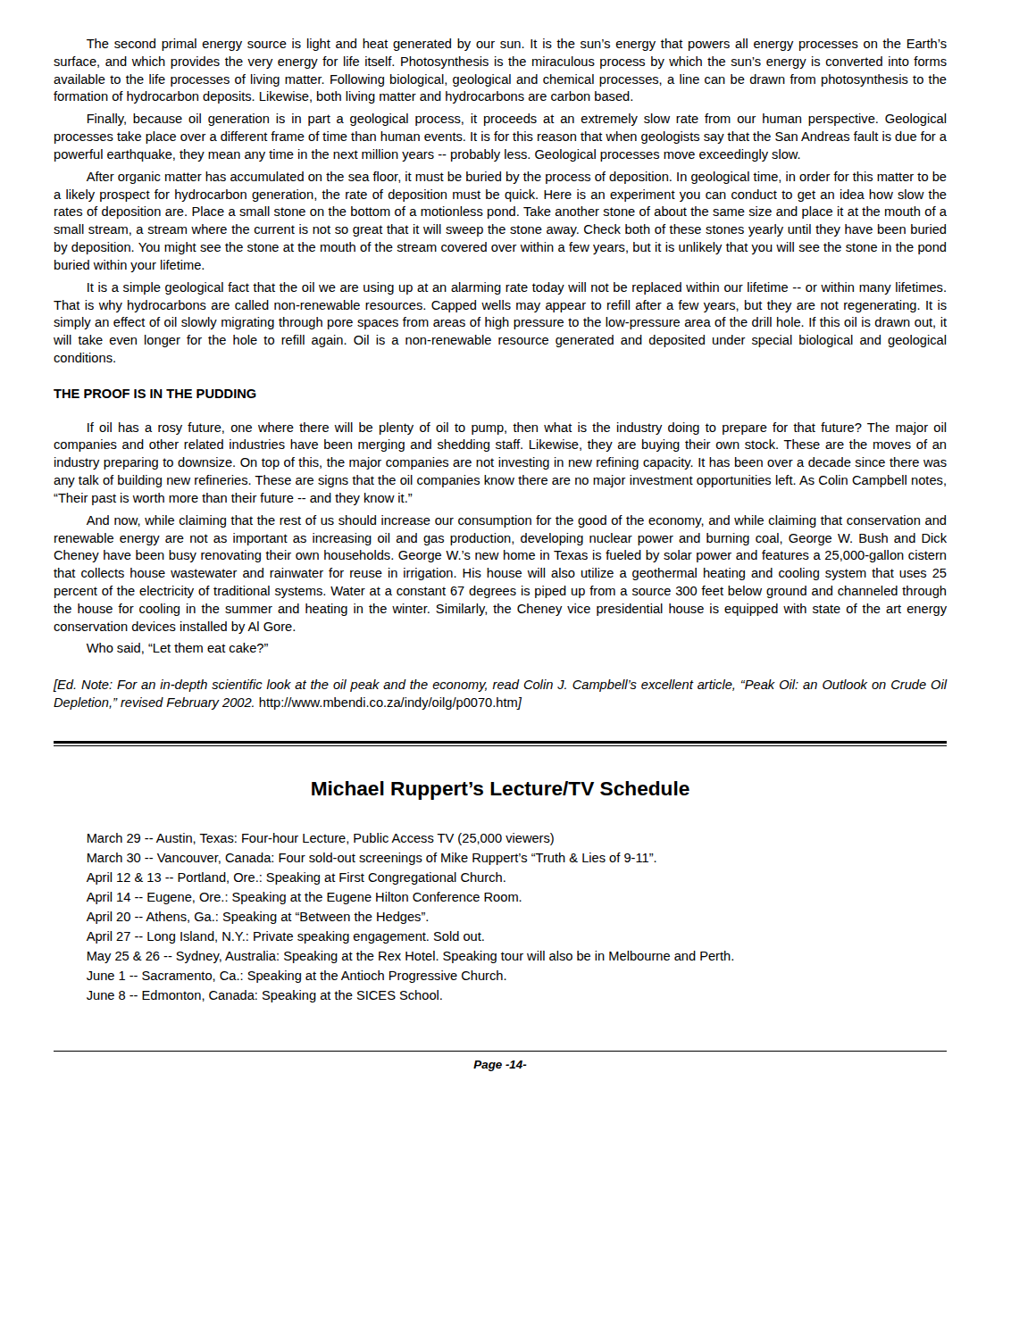The second primal energy source is light and heat generated by our sun. It is the sun’s energy that powers all energy processes on the Earth’s surface, and which provides the very energy for life itself. Photosynthesis is the miraculous process by which the sun’s energy is converted into forms available to the life processes of living matter. Following biological, geological and chemical processes, a line can be drawn from photosynthesis to the formation of hydrocarbon deposits. Likewise, both living matter and hydrocarbons are carbon based.
Finally, because oil generation is in part a geological process, it proceeds at an extremely slow rate from our human perspective. Geological processes take place over a different frame of time than human events. It is for this reason that when geologists say that the San Andreas fault is due for a powerful earthquake, they mean any time in the next million years -- probably less. Geological processes move exceedingly slow.
After organic matter has accumulated on the sea floor, it must be buried by the process of deposition. In geological time, in order for this matter to be a likely prospect for hydrocarbon generation, the rate of deposition must be quick. Here is an experiment you can conduct to get an idea how slow the rates of deposition are. Place a small stone on the bottom of a motionless pond. Take another stone of about the same size and place it at the mouth of a small stream, a stream where the current is not so great that it will sweep the stone away. Check both of these stones yearly until they have been buried by deposition. You might see the stone at the mouth of the stream covered over within a few years, but it is unlikely that you will see the stone in the pond buried within your lifetime.
It is a simple geological fact that the oil we are using up at an alarming rate today will not be replaced within our lifetime -- or within many lifetimes. That is why hydrocarbons are called non-renewable resources. Capped wells may appear to refill after a few years, but they are not regenerating. It is simply an effect of oil slowly migrating through pore spaces from areas of high pressure to the low-pressure area of the drill hole. If this oil is drawn out, it will take even longer for the hole to refill again. Oil is a non-renewable resource generated and deposited under special biological and geological conditions.
THE PROOF IS IN THE PUDDING
If oil has a rosy future, one where there will be plenty of oil to pump, then what is the industry doing to prepare for that future? The major oil companies and other related industries have been merging and shedding staff. Likewise, they are buying their own stock. These are the moves of an industry preparing to downsize. On top of this, the major companies are not investing in new refining capacity. It has been over a decade since there was any talk of building new refineries. These are signs that the oil companies know there are no major investment opportunities left. As Colin Campbell notes, “Their past is worth more than their future -- and they know it.”
And now, while claiming that the rest of us should increase our consumption for the good of the economy, and while claiming that conservation and renewable energy are not as important as increasing oil and gas production, developing nuclear power and burning coal, George W. Bush and Dick Cheney have been busy renovating their own households. George W.’s new home in Texas is fueled by solar power and features a 25,000-gallon cistern that collects house wastewater and rainwater for reuse in irrigation. His house will also utilize a geothermal heating and cooling system that uses 25 percent of the electricity of traditional systems. Water at a constant 67 degrees is piped up from a source 300 feet below ground and channeled through the house for cooling in the summer and heating in the winter. Similarly, the Cheney vice presidential house is equipped with state of the art energy conservation devices installed by Al Gore.
Who said, “Let them eat cake?”
[Ed. Note: For an in-depth scientific look at the oil peak and the economy, read Colin J. Campbell’s excellent article, “Peak Oil: an Outlook on Crude Oil Depletion,” revised February 2002. http://www.mbendi.co.za/indy/oilg/p0070.htm]
Michael Ruppert’s Lecture/TV Schedule
March 29 -- Austin, Texas: Four-hour Lecture, Public Access TV (25,000 viewers)
March 30 -- Vancouver, Canada: Four sold-out screenings of Mike Ruppert’s “Truth & Lies of 9-11”.
April 12 & 13 -- Portland, Ore.: Speaking at First Congregational Church.
April 14 -- Eugene, Ore.: Speaking at the Eugene Hilton Conference Room.
April 20 -- Athens, Ga.: Speaking at “Between the Hedges”.
April 27 -- Long Island, N.Y.: Private speaking engagement. Sold out.
May 25 & 26 -- Sydney, Australia: Speaking at the Rex Hotel. Speaking tour will also be in Melbourne and Perth.
June 1 -- Sacramento, Ca.: Speaking at the Antioch Progressive Church.
June 8 -- Edmonton, Canada: Speaking at the SICES School.
Page -14-